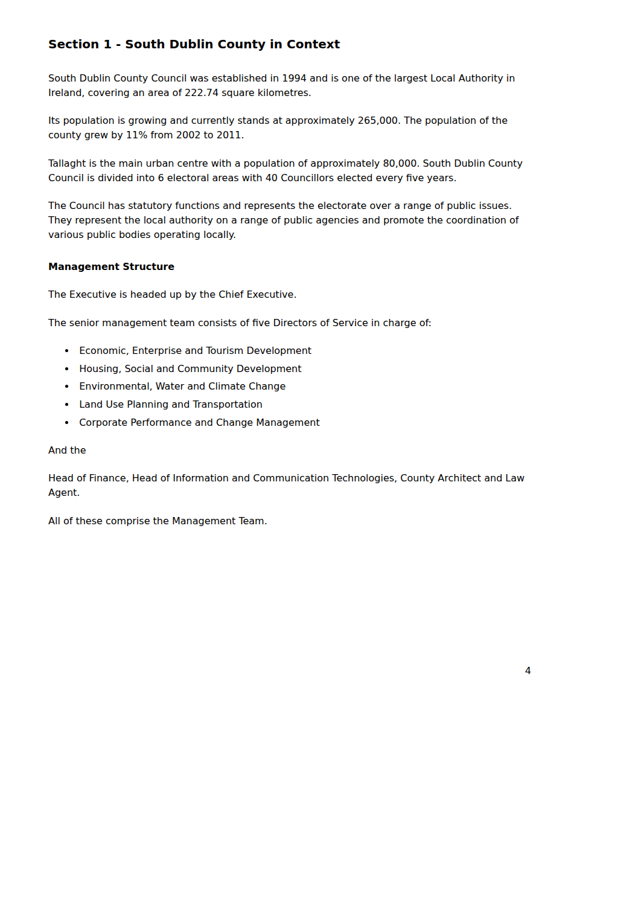Section 1 - South Dublin County in Context
South Dublin County Council was established in 1994 and is one of the largest Local Authority in Ireland, covering an area of 222.74 square kilometres.
Its population is growing and currently stands at approximately 265,000. The population of the county grew by 11% from 2002 to 2011.
Tallaght is the main urban centre with a population of approximately 80,000. South Dublin County Council is divided into 6 electoral areas with 40 Councillors elected every five years.
The Council has statutory functions and represents the electorate over a range of public issues. They represent the local authority on a range of public agencies and promote the coordination of various public bodies operating locally.
Management Structure
The Executive is headed up by the Chief Executive.
The senior management team consists of five Directors of Service in charge of:
Economic, Enterprise and Tourism Development
Housing, Social and Community Development
Environmental, Water and Climate Change
Land Use Planning and Transportation
Corporate Performance and Change Management
And the
Head of Finance, Head of Information and Communication Technologies, County Architect and Law Agent.
All of these comprise the Management Team.
4